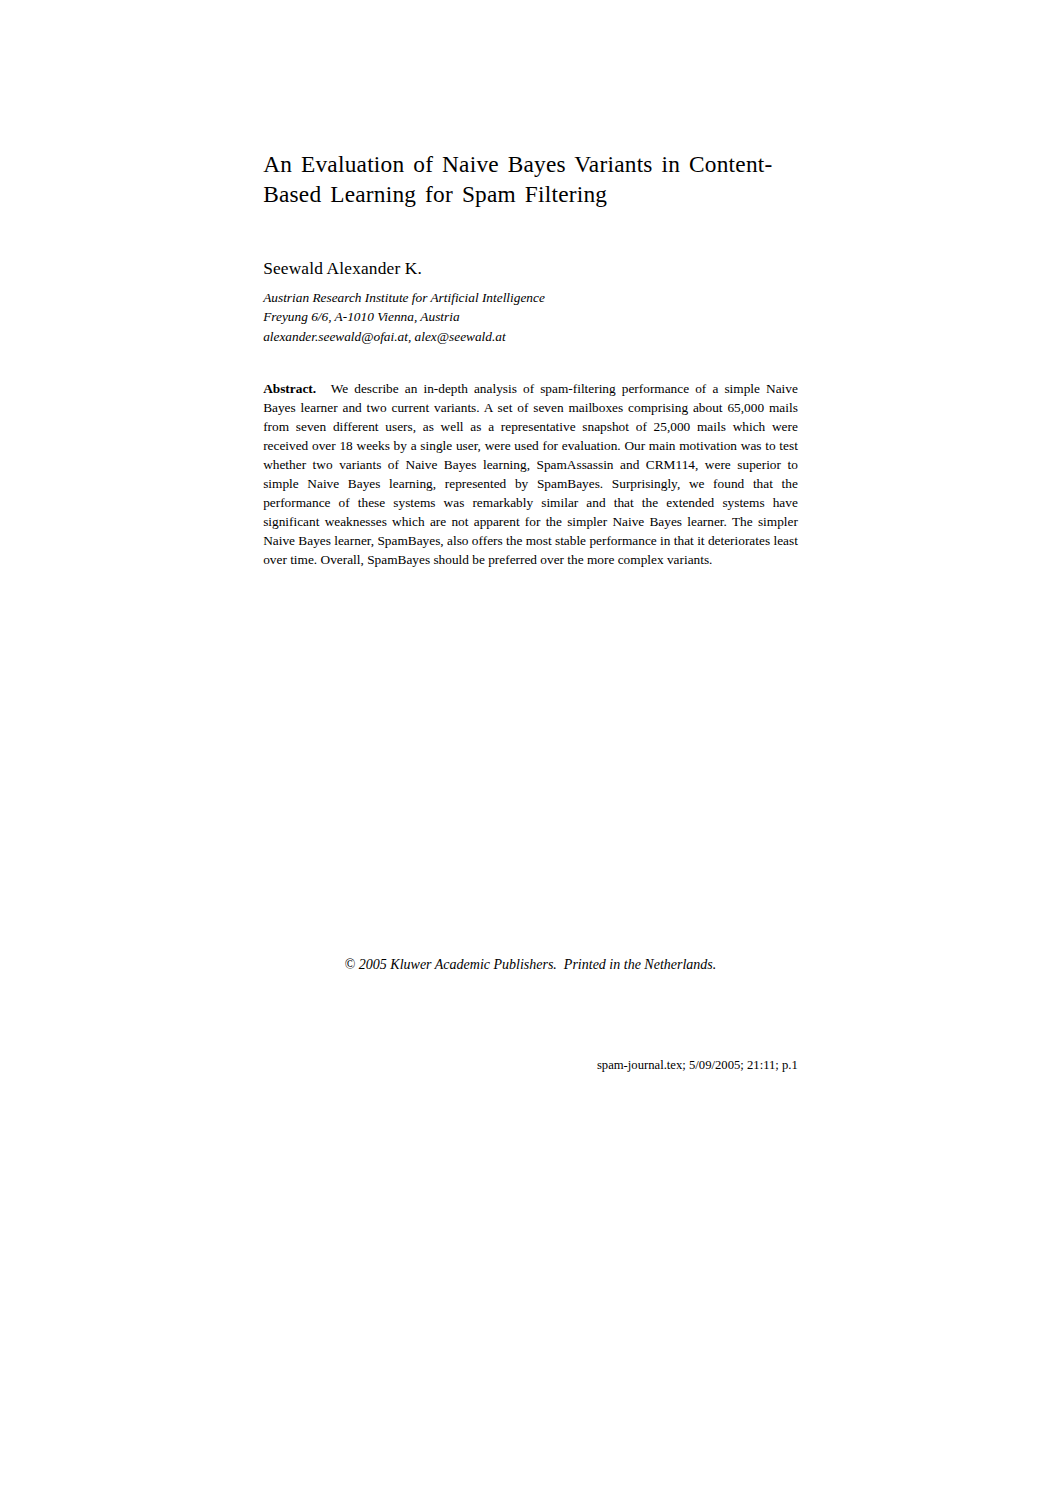An Evaluation of Naive Bayes Variants in Content-Based Learning for Spam Filtering
Seewald Alexander K.
Austrian Research Institute for Artificial Intelligence
Freyung 6/6, A-1010 Vienna, Austria
alexander.seewald@ofai.at, alex@seewald.at
Abstract. We describe an in-depth analysis of spam-filtering performance of a simple Naive Bayes learner and two current variants. A set of seven mailboxes comprising about 65,000 mails from seven different users, as well as a representative snapshot of 25,000 mails which were received over 18 weeks by a single user, were used for evaluation. Our main motivation was to test whether two variants of Naive Bayes learning, SpamAssassin and CRM114, were superior to simple Naive Bayes learning, represented by SpamBayes. Surprisingly, we found that the performance of these systems was remarkably similar and that the extended systems have significant weaknesses which are not apparent for the simpler Naive Bayes learner. The simpler Naive Bayes learner, SpamBayes, also offers the most stable performance in that it deteriorates least over time. Overall, SpamBayes should be preferred over the more complex variants.
© 2005 Kluwer Academic Publishers. Printed in the Netherlands.
spam-journal.tex; 5/09/2005; 21:11; p.1